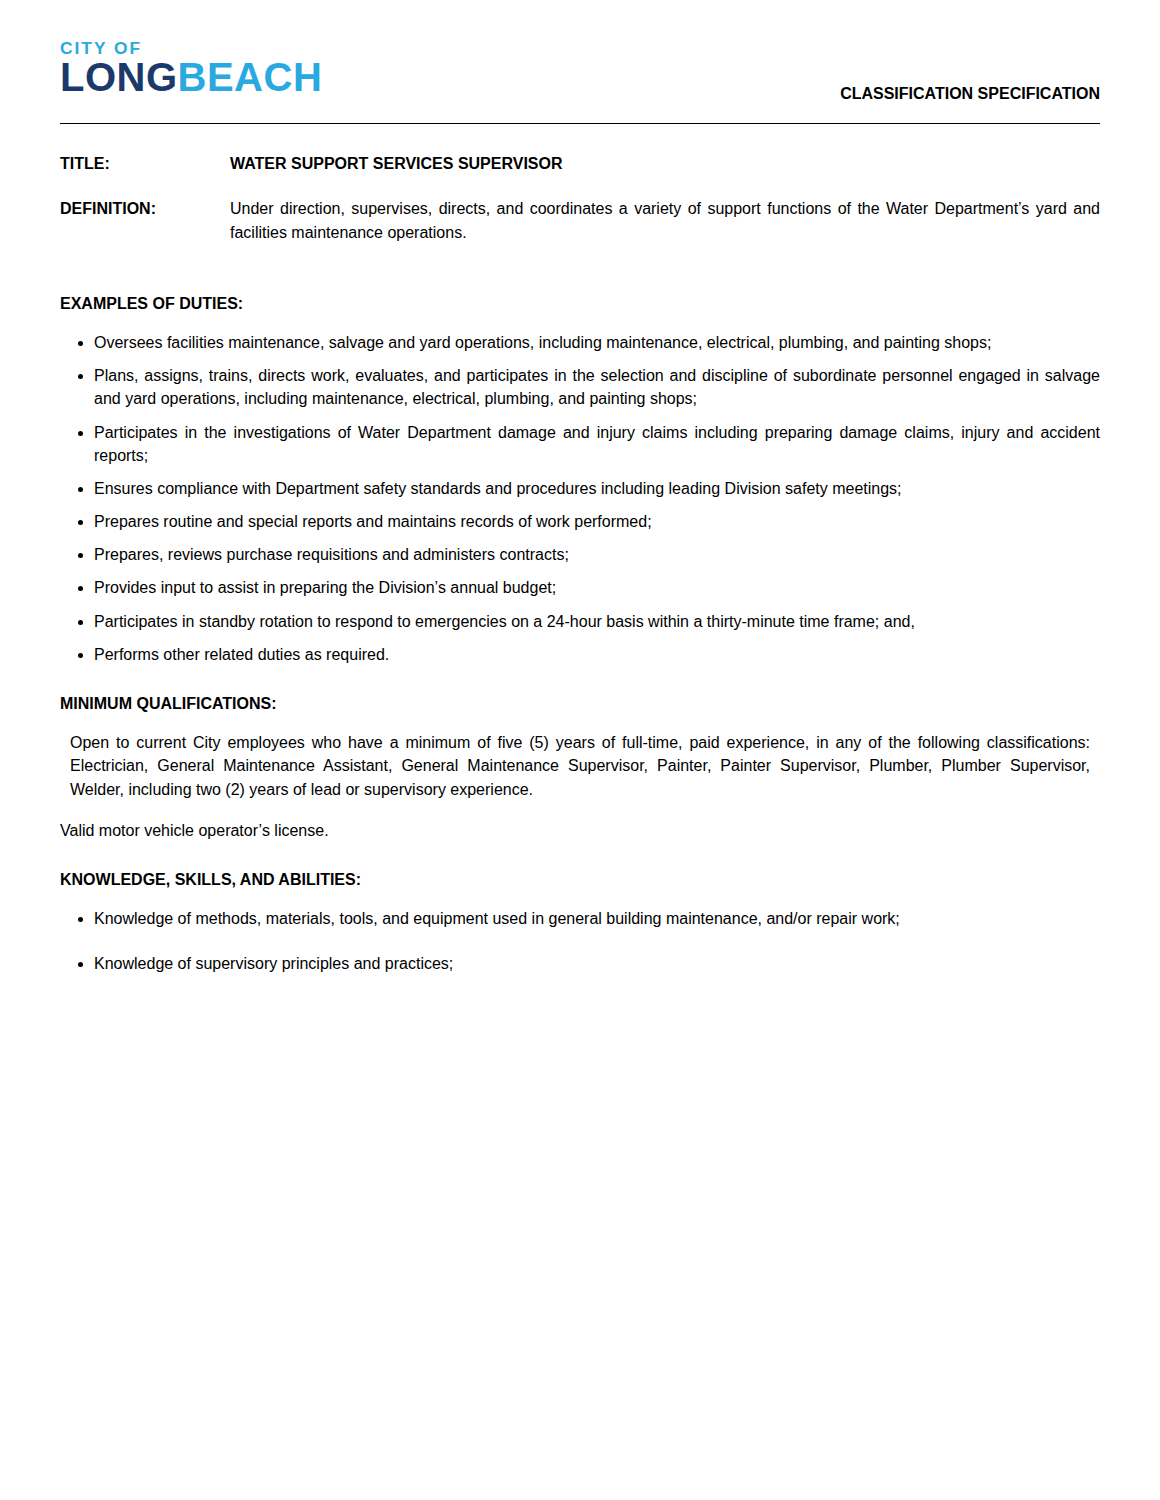CITY OF LONG BEACH
CLASSIFICATION SPECIFICATION
| TITLE: | WATER SUPPORT SERVICES SUPERVISOR |
| DEFINITION: | Under direction, supervises, directs, and coordinates a variety of support functions of the Water Department’s yard and facilities maintenance operations. |
EXAMPLES OF DUTIES:
Oversees facilities maintenance, salvage and yard operations, including maintenance, electrical, plumbing, and painting shops;
Plans, assigns, trains, directs work, evaluates, and participates in the selection and discipline of subordinate personnel engaged in salvage and yard operations, including maintenance, electrical, plumbing, and painting shops;
Participates in the investigations of Water Department damage and injury claims including preparing damage claims, injury and accident reports;
Ensures compliance with Department safety standards and procedures including leading Division safety meetings;
Prepares routine and special reports and maintains records of work performed;
Prepares, reviews purchase requisitions and administers contracts;
Provides input to assist in preparing the Division’s annual budget;
Participates in standby rotation to respond to emergencies on a 24-hour basis within a thirty-minute time frame; and,
Performs other related duties as required.
MINIMUM QUALIFICATIONS:
Open to current City employees who have a minimum of five (5) years of full-time, paid experience, in any of the following classifications: Electrician, General Maintenance Assistant, General Maintenance Supervisor, Painter, Painter Supervisor, Plumber, Plumber Supervisor, Welder, including two (2) years of lead or supervisory experience.
Valid motor vehicle operator’s license.
KNOWLEDGE, SKILLS, AND ABILITIES:
Knowledge of methods, materials, tools, and equipment used in general building maintenance, and/or repair work;
Knowledge of supervisory principles and practices;